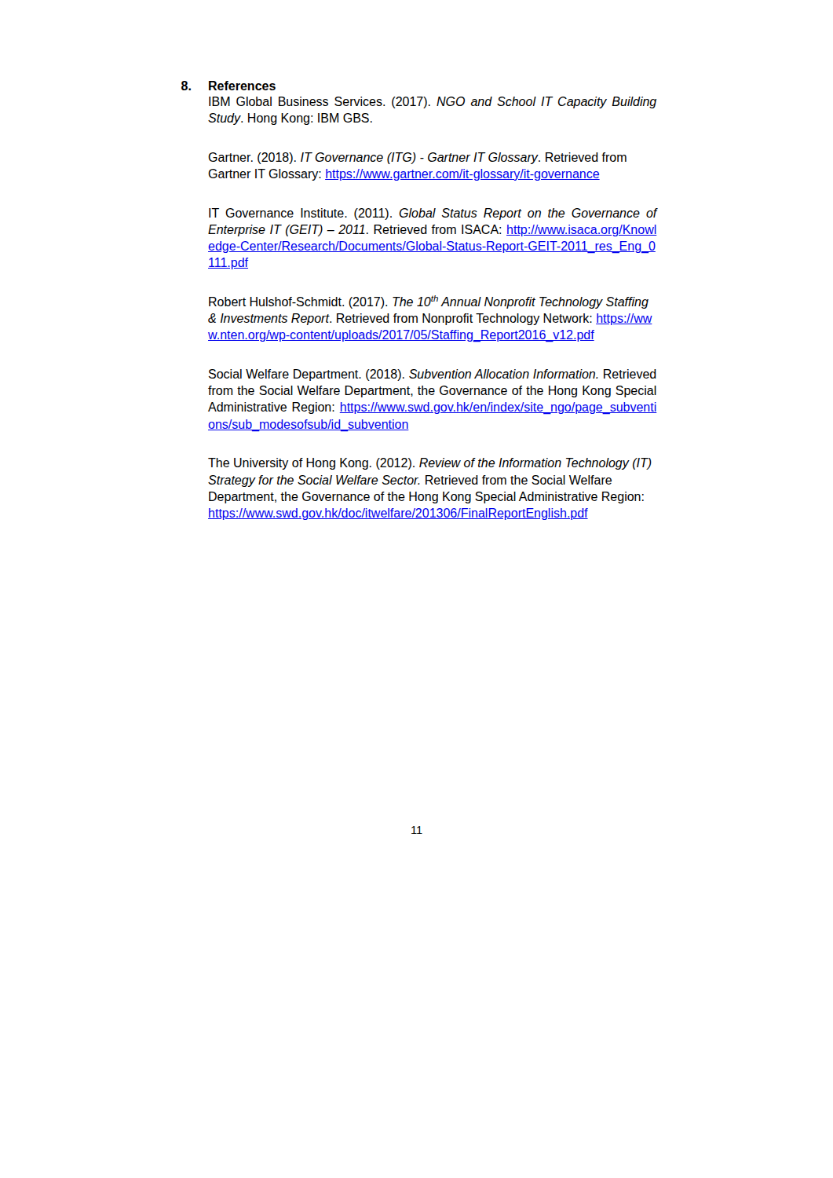References
IBM Global Business Services. (2017). NGO and School IT Capacity Building Study. Hong Kong: IBM GBS.
Gartner. (2018). IT Governance (ITG) - Gartner IT Glossary. Retrieved from Gartner IT Glossary: https://www.gartner.com/it-glossary/it-governance
IT Governance Institute. (2011). Global Status Report on the Governance of Enterprise IT (GEIT) – 2011. Retrieved from ISACA: http://www.isaca.org/Knowledge-Center/Research/Documents/Global-Status-Report-GEIT-2011_res_Eng_0111.pdf
Robert Hulshof-Schmidt. (2017). The 10th Annual Nonprofit Technology Staffing & Investments Report. Retrieved from Nonprofit Technology Network: https://www.nten.org/wp-content/uploads/2017/05/Staffing_Report2016_v12.pdf
Social Welfare Department. (2018). Subvention Allocation Information. Retrieved from the Social Welfare Department, the Governance of the Hong Kong Special Administrative Region: https://www.swd.gov.hk/en/index/site_ngo/page_subventions/sub_modesofsub/id_subvention
The University of Hong Kong. (2012). Review of the Information Technology (IT) Strategy for the Social Welfare Sector. Retrieved from the Social Welfare Department, the Governance of the Hong Kong Special Administrative Region:
https://www.swd.gov.hk/doc/itwelfare/201306/FinalReportEnglish.pdf
11